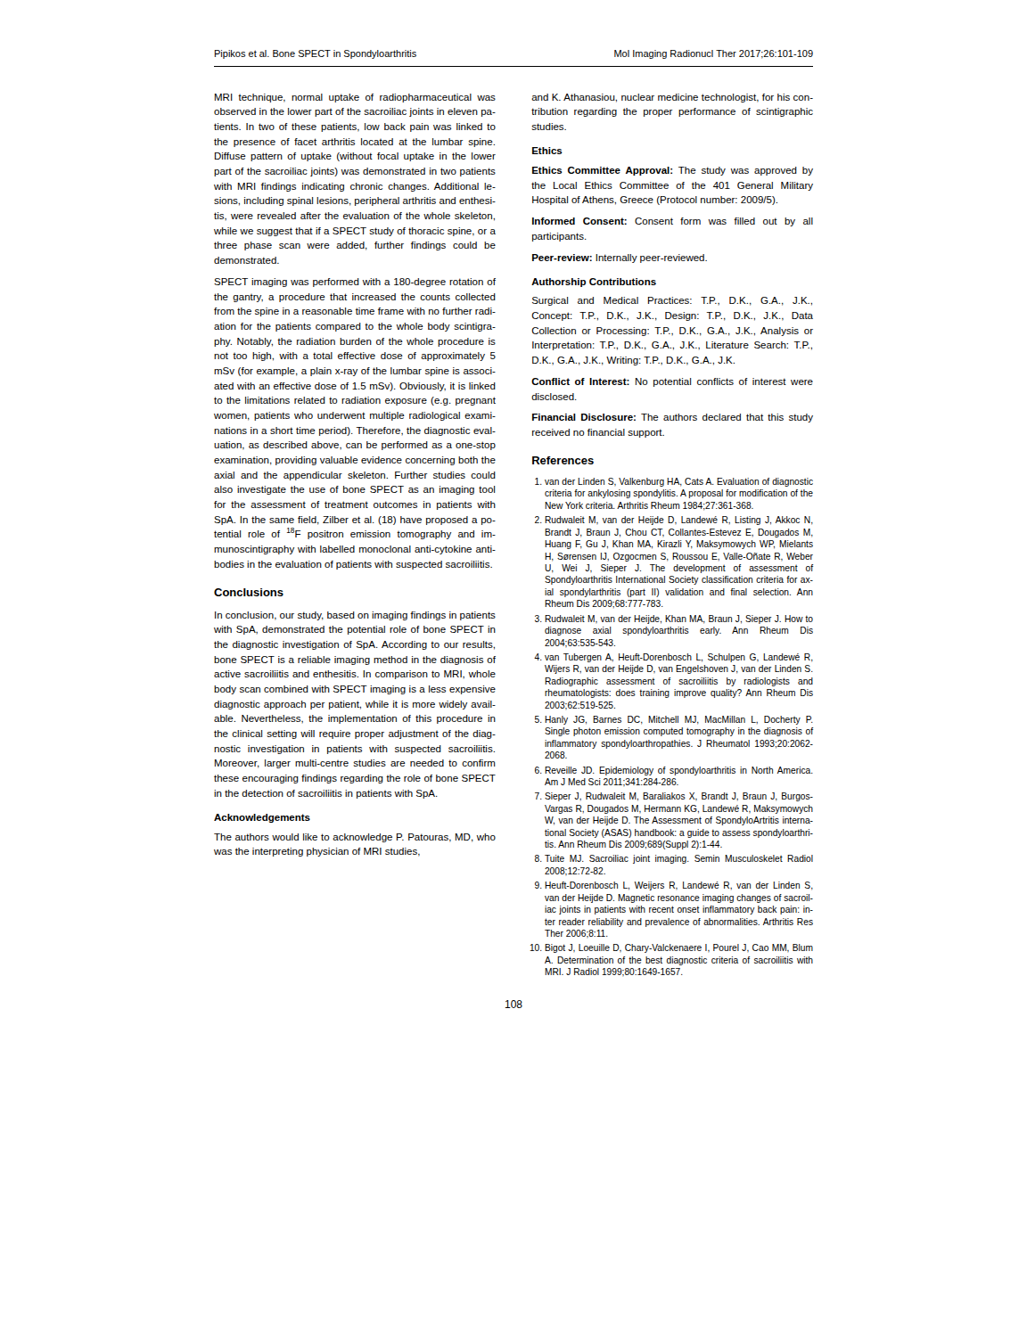Pipikos et al. Bone SPECT in Spondyloarthritis
Mol Imaging Radionucl Ther 2017;26:101-109
MRI technique, normal uptake of radiopharmaceutical was observed in the lower part of the sacroiliac joints in eleven patients. In two of these patients, low back pain was linked to the presence of facet arthritis located at the lumbar spine. Diffuse pattern of uptake (without focal uptake in the lower part of the sacroiliac joints) was demonstrated in two patients with MRI findings indicating chronic changes. Additional lesions, including spinal lesions, peripheral arthritis and enthesitis, were revealed after the evaluation of the whole skeleton, while we suggest that if a SPECT study of thoracic spine, or a three phase scan were added, further findings could be demonstrated.
SPECT imaging was performed with a 180-degree rotation of the gantry, a procedure that increased the counts collected from the spine in a reasonable time frame with no further radiation for the patients compared to the whole body scintigraphy. Notably, the radiation burden of the whole procedure is not too high, with a total effective dose of approximately 5 mSv (for example, a plain x-ray of the lumbar spine is associated with an effective dose of 1.5 mSv). Obviously, it is linked to the limitations related to radiation exposure (e.g. pregnant women, patients who underwent multiple radiological examinations in a short time period). Therefore, the diagnostic evaluation, as described above, can be performed as a one-stop examination, providing valuable evidence concerning both the axial and the appendicular skeleton. Further studies could also investigate the use of bone SPECT as an imaging tool for the assessment of treatment outcomes in patients with SpA. In the same field, Zilber et al. (18) have proposed a potential role of 18F positron emission tomography and immunoscintigraphy with labelled monoclonal anti-cytokine antibodies in the evaluation of patients with suspected sacroiliitis.
Conclusions
In conclusion, our study, based on imaging findings in patients with SpA, demonstrated the potential role of bone SPECT in the diagnostic investigation of SpA. According to our results, bone SPECT is a reliable imaging method in the diagnosis of active sacroiliitis and enthesitis. In comparison to MRI, whole body scan combined with SPECT imaging is a less expensive diagnostic approach per patient, while it is more widely available. Nevertheless, the implementation of this procedure in the clinical setting will require proper adjustment of the diagnostic investigation in patients with suspected sacroiliitis. Moreover, larger multi-centre studies are needed to confirm these encouraging findings regarding the role of bone SPECT in the detection of sacroiliitis in patients with SpA.
Acknowledgements
The authors would like to acknowledge P. Patouras, MD, who was the interpreting physician of MRI studies,
and K. Athanasiou, nuclear medicine technologist, for his contribution regarding the proper performance of scintigraphic studies.
Ethics
Ethics Committee Approval: The study was approved by the Local Ethics Committee of the 401 General Military Hospital of Athens, Greece (Protocol number: 2009/5).
Informed Consent: Consent form was filled out by all participants.
Peer-review: Internally peer-reviewed.
Authorship Contributions
Surgical and Medical Practices: T.P., D.K., G.A., J.K., Concept: T.P., D.K., J.K., Design: T.P., D.K., J.K., Data Collection or Processing: T.P., D.K., G.A., J.K., Analysis or Interpretation: T.P., D.K., G.A., J.K., Literature Search: T.P., D.K., G.A., J.K., Writing: T.P., D.K., G.A., J.K.
Conflict of Interest: No potential conflicts of interest were disclosed.
Financial Disclosure: The authors declared that this study received no financial support.
References
van der Linden S, Valkenburg HA, Cats A. Evaluation of diagnostic criteria for ankylosing spondylitis. A proposal for modification of the New York criteria. Arthritis Rheum 1984;27:361-368.
Rudwaleit M, van der Heijde D, Landewé R, Listing J, Akkoc N, Brandt J, Braun J, Chou CT, Collantes-Estevez E, Dougados M, Huang F, Gu J, Khan MA, Kirazli Y, Maksymowych WP, Mielants H, Sørensen IJ, Ozgocmen S, Roussou E, Valle-Oñate R, Weber U, Wei J, Sieper J. The development of assessment of Spondyloarthritis International Society classification criteria for axial spondylarthritis (part II) validation and final selection. Ann Rheum Dis 2009;68:777-783.
Rudwaleit M, van der Heijde, Khan MA, Braun J, Sieper J. How to diagnose axial spondyloarthritis early. Ann Rheum Dis 2004;63:535-543.
van Tubergen A, Heuft-Dorenbosch L, Schulpen G, Landewé R, Wijers R, van der Heijde D, van Engelshoven J, van der Linden S. Radiographic assessment of sacroiliitis by radiologists and rheumatologists: does training improve quality? Ann Rheum Dis 2003;62:519-525.
Hanly JG, Barnes DC, Mitchell MJ, MacMillan L, Docherty P. Single photon emission computed tomography in the diagnosis of inflammatory spondyloarthropathies. J Rheumatol 1993;20:2062-2068.
Reveille JD. Epidemiology of spondyloarthritis in North America. Am J Med Sci 2011;341:284-286.
Sieper J, Rudwaleit M, Baraliakos X, Brandt J, Braun J, Burgos-Vargas R, Dougados M, Hermann KG, Landewé R, Maksymowych W, van der Heijde D. The Assessment of SpondyloArtritis international Society (ASAS) handbook: a guide to assess spondyloarthritis. Ann Rheum Dis 2009;689(Suppl 2):1-44.
Tuite MJ. Sacroiliac joint imaging. Semin Musculoskelet Radiol 2008;12:72-82.
Heuft-Dorenbosch L, Weijers R, Landewé R, van der Linden S, van der Heijde D. Magnetic resonance imaging changes of sacroiliac joints in patients with recent onset inflammatory back pain: inter reader reliability and prevalence of abnormalities. Arthritis Res Ther 2006;8:11.
Bigot J, Loeuille D, Chary-Valckenaere I, Pourel J, Cao MM, Blum A. Determination of the best diagnostic criteria of sacroiliitis with MRI. J Radiol 1999;80:1649-1657.
108